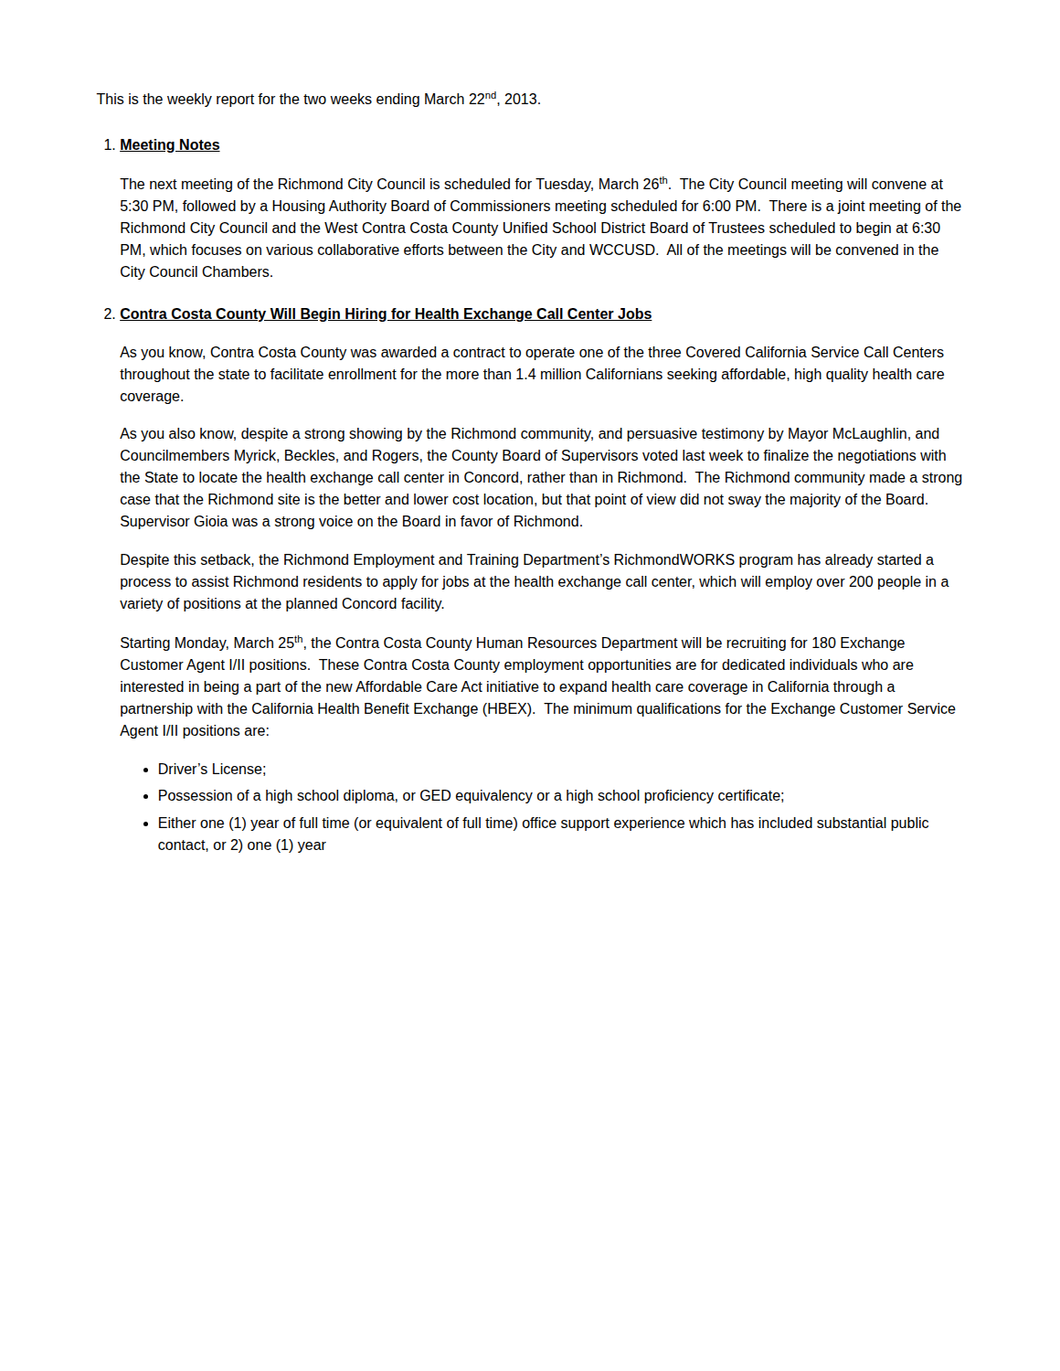This is the weekly report for the two weeks ending March 22nd, 2013.
Meeting Notes
The next meeting of the Richmond City Council is scheduled for Tuesday, March 26th. The City Council meeting will convene at 5:30 PM, followed by a Housing Authority Board of Commissioners meeting scheduled for 6:00 PM. There is a joint meeting of the Richmond City Council and the West Contra Costa County Unified School District Board of Trustees scheduled to begin at 6:30 PM, which focuses on various collaborative efforts between the City and WCCUSD. All of the meetings will be convened in the City Council Chambers.
Contra Costa County Will Begin Hiring for Health Exchange Call Center Jobs
As you know, Contra Costa County was awarded a contract to operate one of the three Covered California Service Call Centers throughout the state to facilitate enrollment for the more than 1.4 million Californians seeking affordable, high quality health care coverage.
As you also know, despite a strong showing by the Richmond community, and persuasive testimony by Mayor McLaughlin, and Councilmembers Myrick, Beckles, and Rogers, the County Board of Supervisors voted last week to finalize the negotiations with the State to locate the health exchange call center in Concord, rather than in Richmond. The Richmond community made a strong case that the Richmond site is the better and lower cost location, but that point of view did not sway the majority of the Board. Supervisor Gioia was a strong voice on the Board in favor of Richmond.
Despite this setback, the Richmond Employment and Training Department’s RichmondWORKS program has already started a process to assist Richmond residents to apply for jobs at the health exchange call center, which will employ over 200 people in a variety of positions at the planned Concord facility.
Starting Monday, March 25th, the Contra Costa County Human Resources Department will be recruiting for 180 Exchange Customer Agent I/II positions. These Contra Costa County employment opportunities are for dedicated individuals who are interested in being a part of the new Affordable Care Act initiative to expand health care coverage in California through a partnership with the California Health Benefit Exchange (HBEX). The minimum qualifications for the Exchange Customer Service Agent I/II positions are:
Driver’s License;
Possession of a high school diploma, or GED equivalency or a high school proficiency certificate;
Either one (1) year of full time (or equivalent of full time) office support experience which has included substantial public contact, or 2) one (1) year